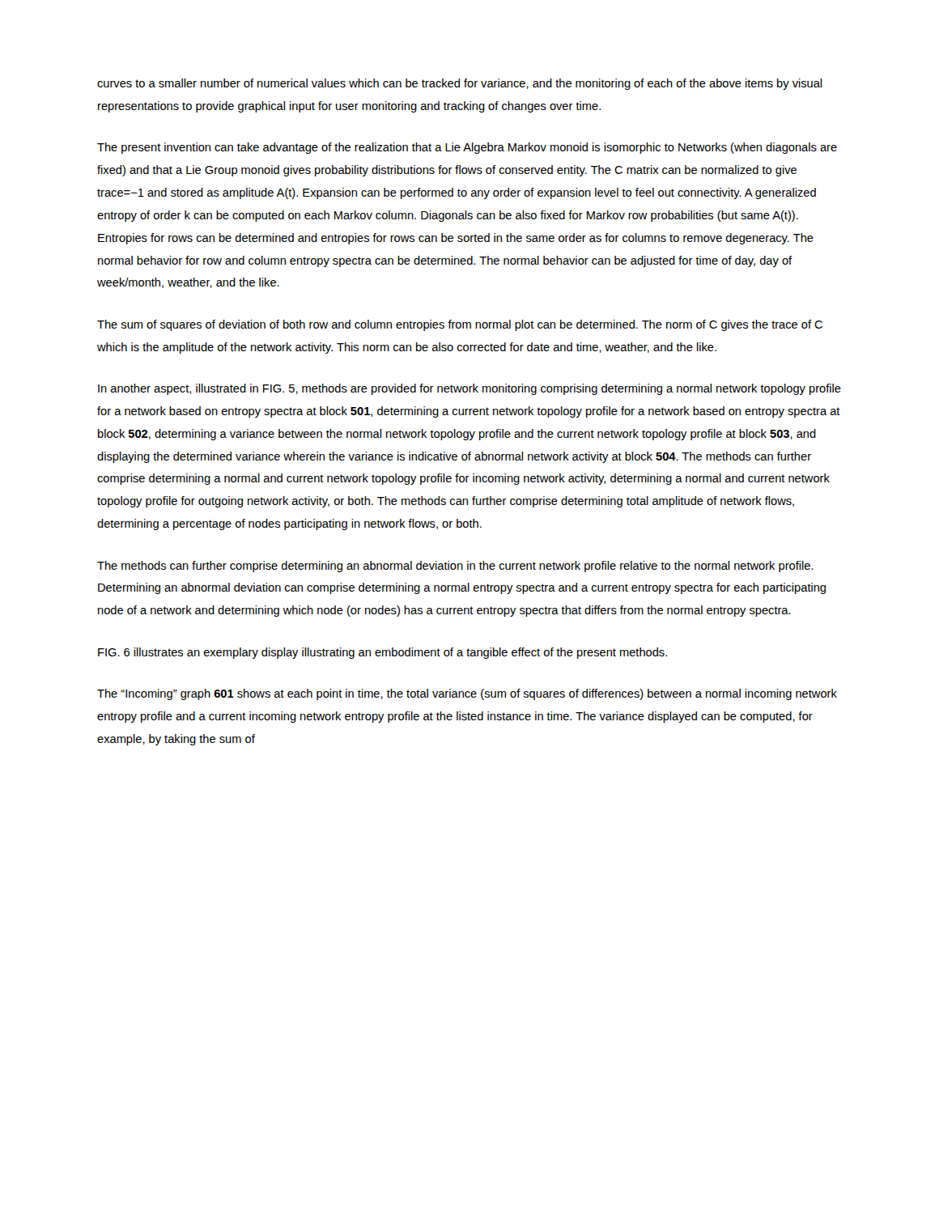curves to a smaller number of numerical values which can be tracked for variance, and the monitoring of each of the above items by visual representations to provide graphical input for user monitoring and tracking of changes over time.
The present invention can take advantage of the realization that a Lie Algebra Markov monoid is isomorphic to Networks (when diagonals are fixed) and that a Lie Group monoid gives probability distributions for flows of conserved entity. The C matrix can be normalized to give trace=−1 and stored as amplitude A(t). Expansion can be performed to any order of expansion level to feel out connectivity. A generalized entropy of order k can be computed on each Markov column. Diagonals can be also fixed for Markov row probabilities (but same A(t)). Entropies for rows can be determined and entropies for rows can be sorted in the same order as for columns to remove degeneracy. The normal behavior for row and column entropy spectra can be determined. The normal behavior can be adjusted for time of day, day of week/month, weather, and the like.
The sum of squares of deviation of both row and column entropies from normal plot can be determined. The norm of C gives the trace of C which is the amplitude of the network activity. This norm can be also corrected for date and time, weather, and the like.
In another aspect, illustrated in FIG. 5, methods are provided for network monitoring comprising determining a normal network topology profile for a network based on entropy spectra at block 501, determining a current network topology profile for a network based on entropy spectra at block 502, determining a variance between the normal network topology profile and the current network topology profile at block 503, and displaying the determined variance wherein the variance is indicative of abnormal network activity at block 504. The methods can further comprise determining a normal and current network topology profile for incoming network activity, determining a normal and current network topology profile for outgoing network activity, or both. The methods can further comprise determining total amplitude of network flows, determining a percentage of nodes participating in network flows, or both.
The methods can further comprise determining an abnormal deviation in the current network profile relative to the normal network profile. Determining an abnormal deviation can comprise determining a normal entropy spectra and a current entropy spectra for each participating node of a network and determining which node (or nodes) has a current entropy spectra that differs from the normal entropy spectra.
FIG. 6 illustrates an exemplary display illustrating an embodiment of a tangible effect of the present methods.
The “Incoming” graph 601 shows at each point in time, the total variance (sum of squares of differences) between a normal incoming network entropy profile and a current incoming network entropy profile at the listed instance in time. The variance displayed can be computed, for example, by taking the sum of